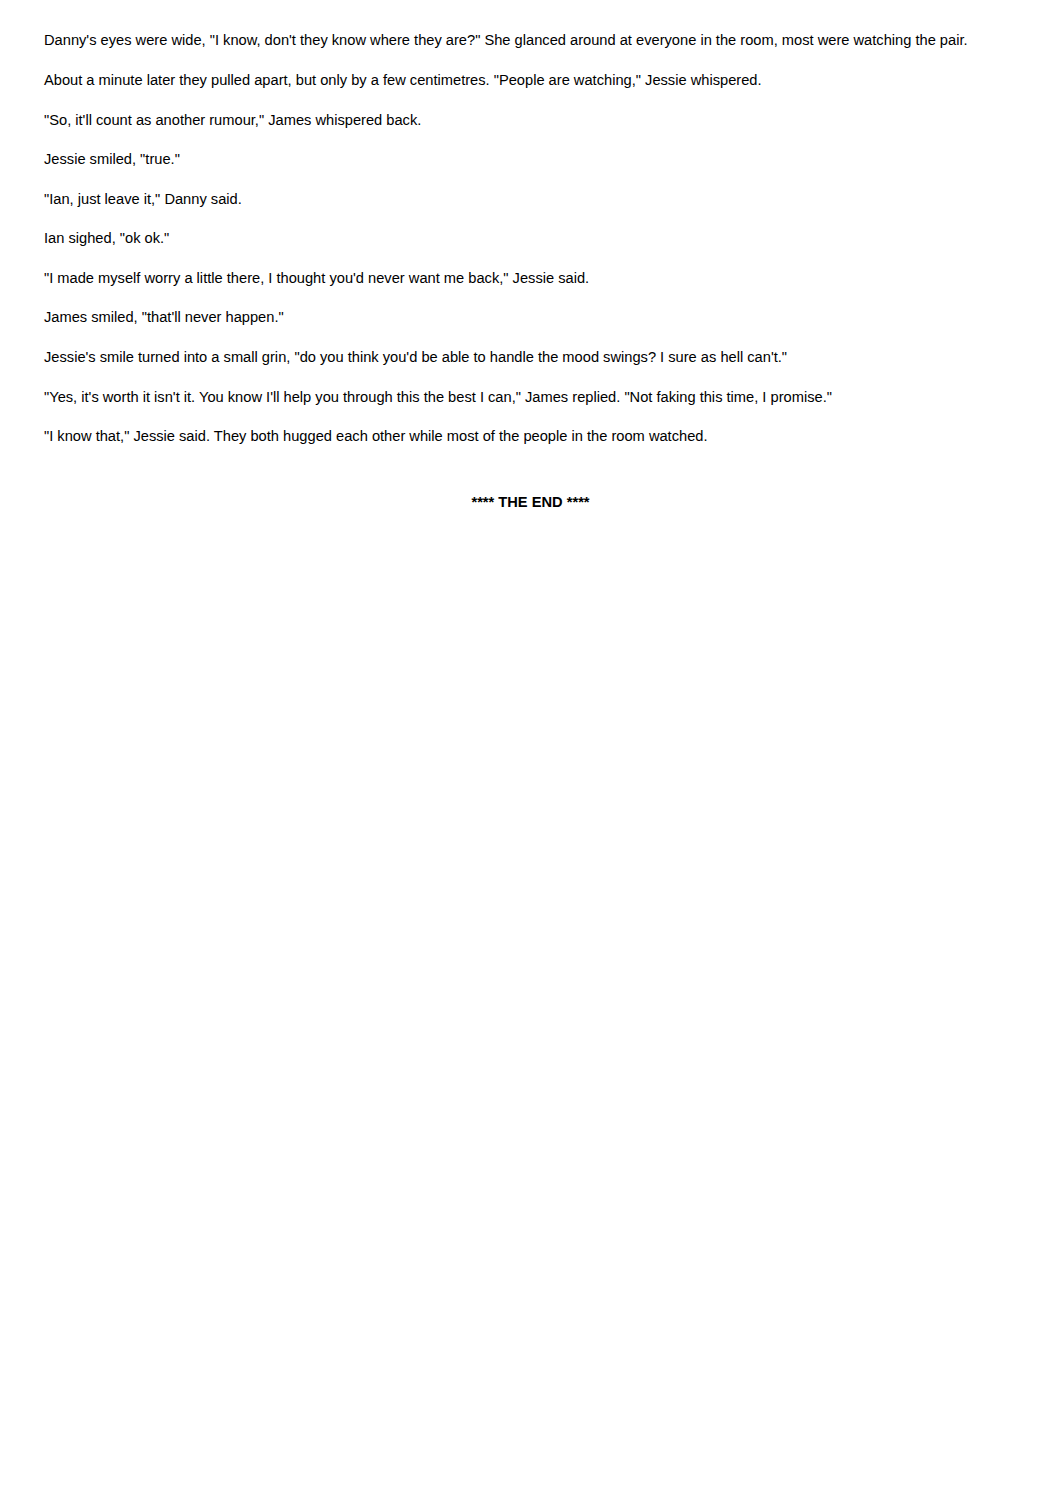Danny's eyes were wide, "I know, don't they know where they are?" She glanced around at everyone in the room, most were watching the pair.
About a minute later they pulled apart, but only by a few centimetres. "People are watching," Jessie whispered.
"So, it'll count as another rumour," James whispered back.
Jessie smiled, "true."
"Ian, just leave it," Danny said.
Ian sighed, "ok ok."
"I made myself worry a little there, I thought you'd never want me back," Jessie said.
James smiled, "that'll never happen."
Jessie's smile turned into a small grin, "do you think you'd be able to handle the mood swings? I sure as hell can't."
"Yes, it's worth it isn't it. You know I'll help you through this the best I can," James replied. "Not faking this time, I promise."
"I know that," Jessie said. They both hugged each other while most of the people in the room watched.
**** THE END ****